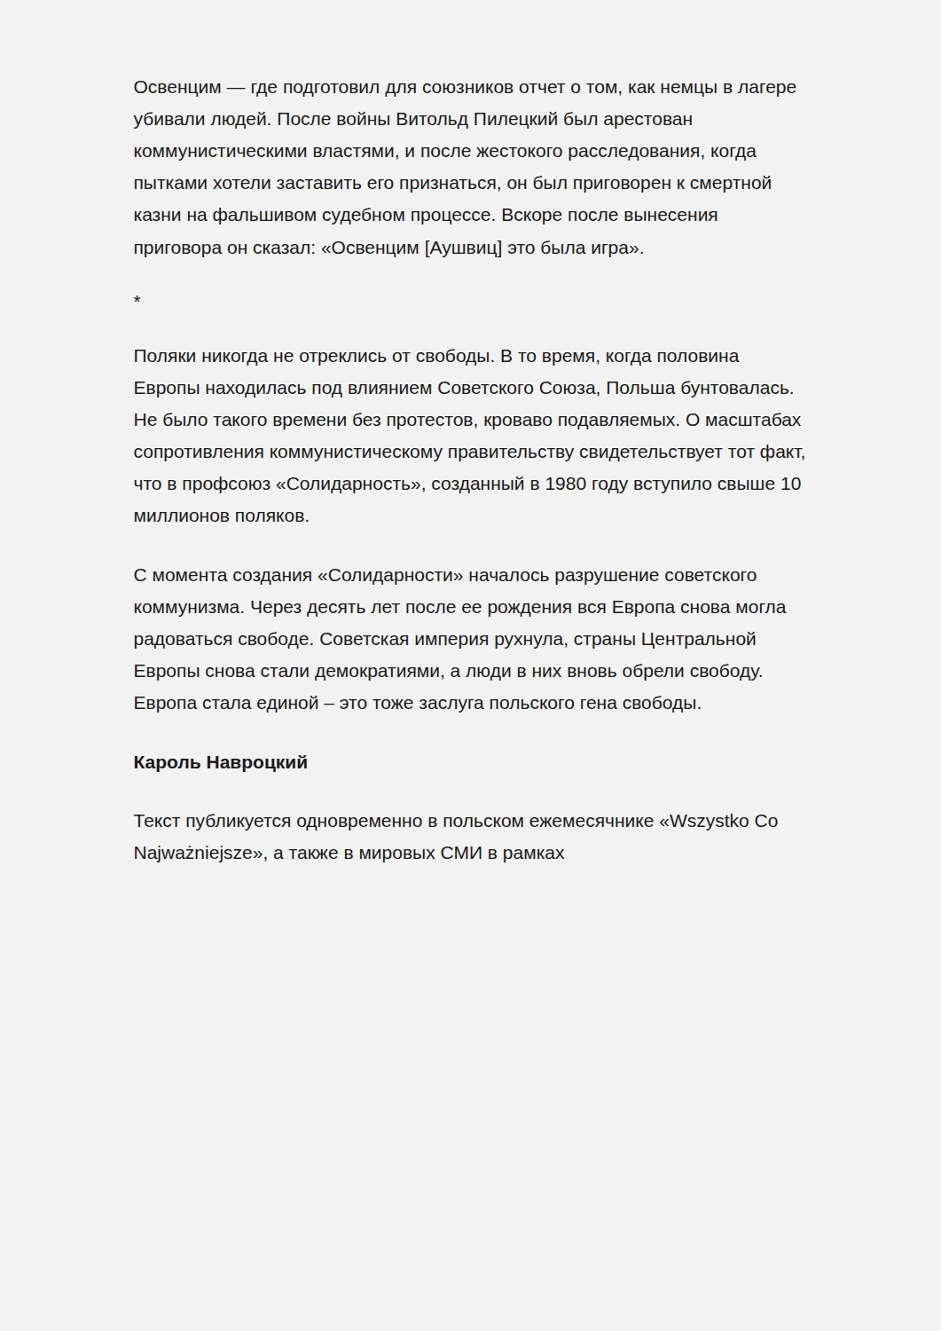Освенцим — где подготовил для союзников отчет о том, как немцы в лагере убивали людей. После войны Витольд Пилецкий был арестован коммунистическими властями, и после жестокого расследования, когда пытками хотели заставить его признаться, он был приговорен к смертной казни на фальшивом судебном процессе. Вскоре после вынесения приговора он сказал: «Освенцим [Аушвиц] это была игра».
*
Поляки никогда не отреклись от свободы. В то время, когда половина Европы находилась под влиянием Советского Союза, Польша бунтовалась. Не было такого времени без протестов, кроваво подавляемых. О масштабах сопротивления коммунистическому правительству свидетельствует тот факт, что в профсоюз «Солидарность», созданный в 1980 году вступило свыше 10 миллионов поляков.
С момента создания «Солидарности» началось разрушение советского коммунизма. Через десять лет после ее рождения вся Европа снова могла радоваться свободе. Советская империя рухнула, страны Центральной Европы снова стали демократиями, а люди в них вновь обрели свободу. Европа стала единой – это тоже заслуга польского гена свободы.
Кароль Навроцкий
Текст публикуется одновременно в польском ежемесячнике «Wszystko Co Najważniejsze», а также в мировых СМИ в рамках